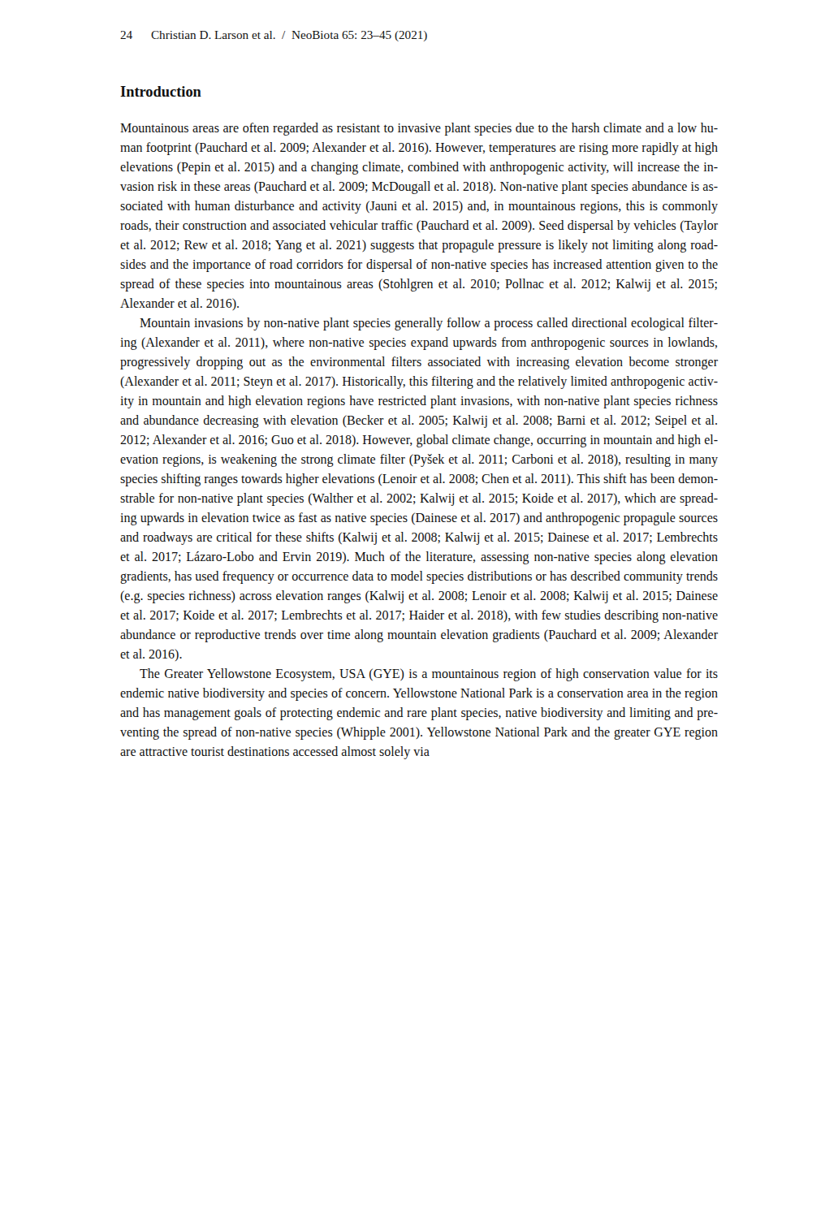24 Christian D. Larson et al. / NeoBiota 65: 23–45 (2021)
Introduction
Mountainous areas are often regarded as resistant to invasive plant species due to the harsh climate and a low human footprint (Pauchard et al. 2009; Alexander et al. 2016). However, temperatures are rising more rapidly at high elevations (Pepin et al. 2015) and a changing climate, combined with anthropogenic activity, will increase the invasion risk in these areas (Pauchard et al. 2009; McDougall et al. 2018). Non-native plant species abundance is associated with human disturbance and activity (Jauni et al. 2015) and, in mountainous regions, this is commonly roads, their construction and associated vehicular traffic (Pauchard et al. 2009). Seed dispersal by vehicles (Taylor et al. 2012; Rew et al. 2018; Yang et al. 2021) suggests that propagule pressure is likely not limiting along roadsides and the importance of road corridors for dispersal of non-native species has increased attention given to the spread of these species into mountainous areas (Stohlgren et al. 2010; Pollnac et al. 2012; Kalwij et al. 2015; Alexander et al. 2016).
Mountain invasions by non-native plant species generally follow a process called directional ecological filtering (Alexander et al. 2011), where non-native species expand upwards from anthropogenic sources in lowlands, progressively dropping out as the environmental filters associated with increasing elevation become stronger (Alexander et al. 2011; Steyn et al. 2017). Historically, this filtering and the relatively limited anthropogenic activity in mountain and high elevation regions have restricted plant invasions, with non-native plant species richness and abundance decreasing with elevation (Becker et al. 2005; Kalwij et al. 2008; Barni et al. 2012; Seipel et al. 2012; Alexander et al. 2016; Guo et al. 2018). However, global climate change, occurring in mountain and high elevation regions, is weakening the strong climate filter (Pyšek et al. 2011; Carboni et al. 2018), resulting in many species shifting ranges towards higher elevations (Lenoir et al. 2008; Chen et al. 2011). This shift has been demonstrable for non-native plant species (Walther et al. 2002; Kalwij et al. 2015; Koide et al. 2017), which are spreading upwards in elevation twice as fast as native species (Dainese et al. 2017) and anthropogenic propagule sources and roadways are critical for these shifts (Kalwij et al. 2008; Kalwij et al. 2015; Dainese et al. 2017; Lembrechts et al. 2017; Lázaro-Lobo and Ervin 2019). Much of the literature, assessing non-native species along elevation gradients, has used frequency or occurrence data to model species distributions or has described community trends (e.g. species richness) across elevation ranges (Kalwij et al. 2008; Lenoir et al. 2008; Kalwij et al. 2015; Dainese et al. 2017; Koide et al. 2017; Lembrechts et al. 2017; Haider et al. 2018), with few studies describing non-native abundance or reproductive trends over time along mountain elevation gradients (Pauchard et al. 2009; Alexander et al. 2016).
The Greater Yellowstone Ecosystem, USA (GYE) is a mountainous region of high conservation value for its endemic native biodiversity and species of concern. Yellowstone National Park is a conservation area in the region and has management goals of protecting endemic and rare plant species, native biodiversity and limiting and preventing the spread of non-native species (Whipple 2001). Yellowstone National Park and the greater GYE region are attractive tourist destinations accessed almost solely via